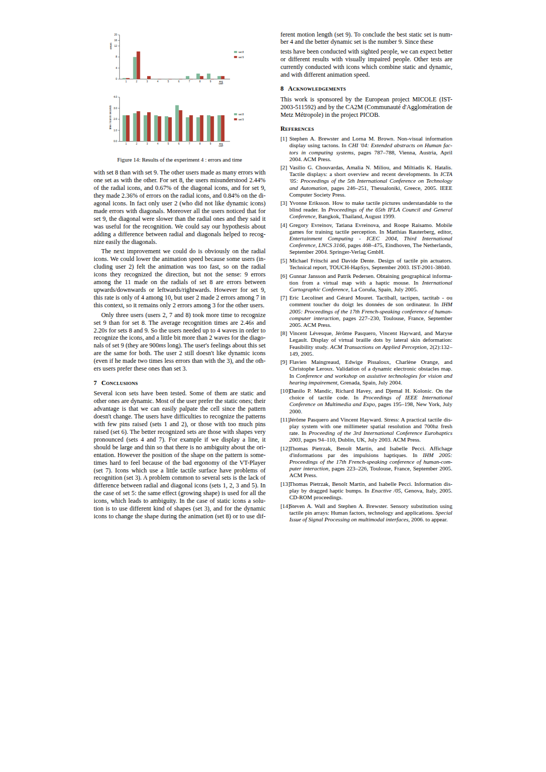0 4 8 12 16 20 errors 1 2 3 4 5 6 7 8 9 avg user set 8 set 9 0.0 1.0 2.0 3.0 4.0 time / icon in seconds 1 2 3 4 5 6 7 8 9 avg user set 8 set 9
Figure 14: Results of the experiment 4 : errors and time
with set 8 than with set 9. The other users made as many errors with one set as with the other. For set 8, the users misunderstood 2.44% of the radial icons, and 0.67% of the diagonal icons, and for set 9, they made 2.36% of errors on the radial icons, and 0.84% on the diagonal icons. In fact only user 2 (who did not like dynamic icons) made errors with diagonals. Moreover all the users noticed that for set 9, the diagonal were slower than the radial ones and they said it was useful for the recognition. We could say our hypothesis about adding a difference between radial and diagonals helped to recognize easily the diagonals.
The next improvement we could do is obviously on the radial icons. We could lower the animation speed because some users (including user 2) felt the animation was too fast, so on the radial icons they recognized the direction, but not the sense: 9 errors among the 11 made on the radials of set 8 are errors between upwards/downwards or leftwards/rightwards. However for set 9, this rate is only of 4 among 10, but user 2 made 2 errors among 7 in this context, so it remains only 2 errors among 3 for the other users.
Only three users (users 2, 7 and 8) took more time to recognize set 9 than for set 8. The average recognition times are 2.46s and 2.20s for sets 8 and 9. So the users needed up to 4 waves in order to recognize the icons, and a little bit more than 2 waves for the diagonals of set 9 (they are 900ms long). The user's feelings about this set are the same for both. The user 2 still doesn't like dynamic icons (even if he made two times less errors than with the 3), and the others users prefer these ones than set 3.
7 Conclusions
Several icon sets have been tested. Some of them are static and other ones are dynamic. Most of the user prefer the static ones; their advantage is that we can easily palpate the cell since the pattern doesn't change. The users have difficulties to recognize the patterns with few pins raised (sets 1 and 2), or those with too much pins raised (set 6). The better recognized sets are those with shapes very pronounced (sets 4 and 7). For example if we display a line, it should be large and thin so that there is no ambiguity about the orientation. However the position of the shape on the pattern is sometimes hard to feel because of the bad ergonomy of the VT-Player (set 7). Icons which use a little tactile surface have problems of recognition (set 3). A problem common to several sets is the lack of difference between radial and diagonal icons (sets 1, 2, 3 and 5). In the case of set 5: the same effect (growing shape) is used for all the icons, which leads to ambiguity. In the case of static icons a solution is to use different kind of shapes (set 3), and for the dynamic icons to change the shape during the animation (set 8) or to use different motion length (set 9). To conclude the best static set is number 4 and the better dynamic set is the number 9. Since these
tests have been conducted with sighted people, we can expect better or different results with visually impaired people. Other tests are currently conducted with icons which combine static and dynamic, and with different animation speed.
8 Acknowledgements
This work is sponsored by the European project MICOLE (IST-2003-511592) and by the CA2M (Communauté d'Agglomération de Metz Métropole) in the project PICOB.
References
Stephen A. Brewster and Lorna M. Brown. Non-visual information display using tactons. In CHI '04: Extended abstracts on Human factors in computing systems, pages 787–788, Vienna, Austria, April 2004. ACM Press.
Vasilio G. Chouvardas, Amalia N. Miliou, and Miltiadis K. Hatalis. Tactile displays: a short overview and recent developments. In ICTA '05: Proceedings of the 5th International Conference on Technology and Automation, pages 246–251, Thessaloniki, Greece, 2005. IEEE Computer Society Press.
Yvonne Eriksson. How to make tactile pictures understandable to the blind reader. In Proceedings of the 65th IFLA Council and General Conference, Bangkok, Thailand, August 1999.
Gregory Evreinov, Tatiana Evreinova, and Roope Raisamo. Mobile games for training tactile perception. In Matthias Rauterberg, editor, Entertainment Computing - ICEC 2004, Third International Conference, LNCS 3166, pages 468–475, Eindhoven, The Netherlands, September 2004. Springer-Verlag GmbH.
Michael Fritschi and Davide Dente. Design of tactile pin actuators. Technical report, TOUCH-HapSys, September 2003. IST-2001-38040.
Gunnar Jansson and Patrik Pedersen. Obtaining geographical information from a virtual map with a haptic mouse. In International Cartographic Conference, La Coruña, Spain, July 2005.
Eric Lecolinet and Gérard Mouret. Tactiball, tactipen, tactitab - ou comment toucher du doigt les données de son ordinateur. In IHM 2005: Proceedings of the 17th French-speaking conference of human-computer interaction, pages 227–230, Toulouse, France, September 2005. ACM Press.
Vincent Lévesque, Jérôme Pasquero, Vincent Hayward, and Maryse Legault. Display of virtual braille dots by lateral skin deformation: Feasibility study. ACM Transactions on Applied Perception, 2(2):132–149, 2005.
Flavien Maingreaud, Edwige Pissaloux, Charlène Orange, and Christophe Leroux. Validation of a dynamic electronic obstacles map. In Conference and workshop on assistive technologies for vision and hearing impairement, Grenada, Spain, July 2004.
Danilo P. Mandic, Richard Havey, and Djemal H. Kolonic. On the choice of tactile code. In Proceedings of IEEE International Conference on Multimedia and Expo, pages 195–198, New York, July 2000.
Jérôme Pasquero and Vincent Hayward. Stress: A practical tactile display system with one millimeter spatial resolution and 700hz fresh rate. In Proceeding of the 3rd International Conference Eurohaptics 2003, pages 94–110, Dublin, UK, July 2003. ACM Press.
Thomas Pietrzak, Benoît Martin, and Isabelle Pecci. Affichage d'informations par des impulsions haptiques. In IHM 2005: Proceedings of the 17th French-speaking conference of human-computer interaction, pages 223–226, Toulouse, France, September 2005. ACM Press.
Thomas Pietrzak, Benoît Martin, and Isabelle Pecci. Information display by dragged haptic bumps. In Enactive /05, Genova, Italy, 2005. CD-ROM proceedings.
Steven A. Wall and Stephen A. Brewster. Sensory substitution using tactile pin arrays: Human factors, technology and applications. Special Issue of Signal Processing on multimodal interfaces, 2006. to appear.